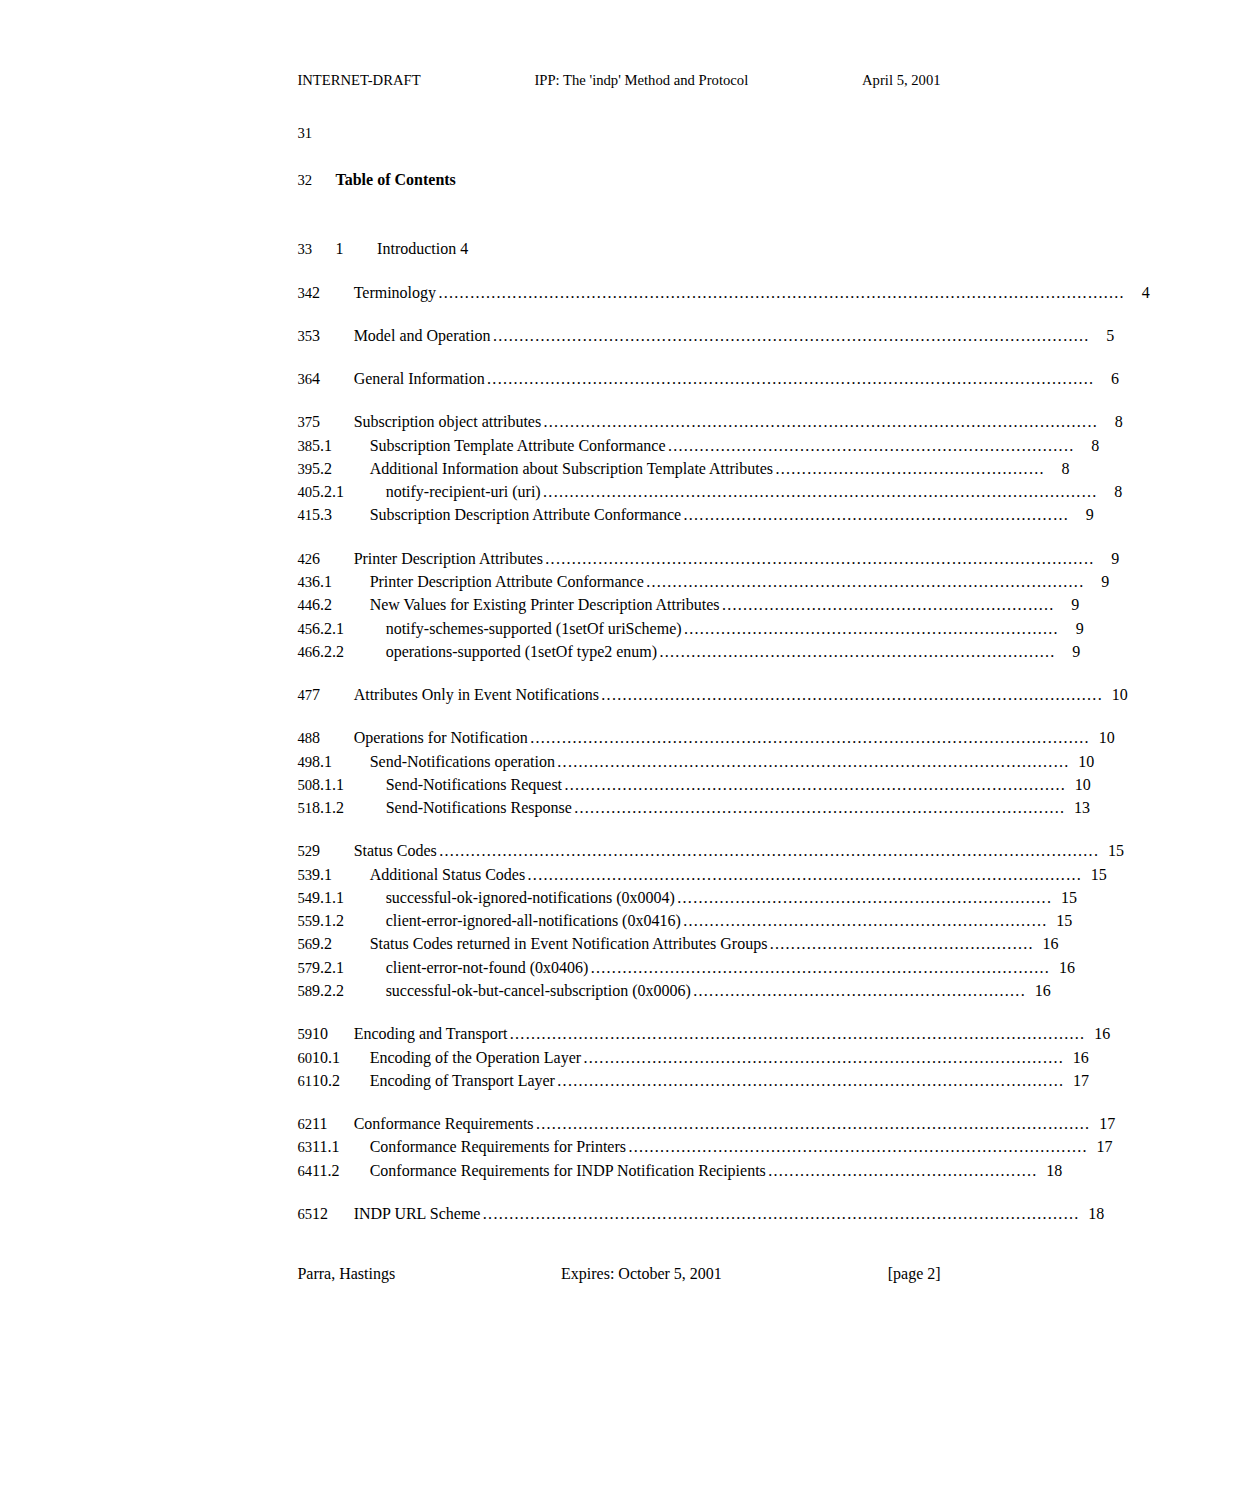INTERNET-DRAFT
IPP: The 'indp' Method and Protocol
April 5, 2001
31
32
Table of Contents
33 1 Introduction 4
34 2 Terminology .................................................................................................................................. 4
35 3 Model and Operation ................................................................................................................. 5
36 4 General Information ................................................................................................................... 6
37 5 Subscription object attributes ......................................................................................................... 8
38 5.1 Subscription Template Attribute Conformance ............................................................................. 8
39 5.2 Additional Information about Subscription Template Attributes ................................................... 8
40 5.2.1 notify-recipient-uri (uri) ......................................................................................................... 8
41 5.3 Subscription Description Attribute Conformance ......................................................................... 9
42 6 Printer Description Attributes ........................................................................................................ 9
43 6.1 Printer Description Attribute Conformance ................................................................................... 9
44 6.2 New Values for Existing Printer Description Attributes ............................................................... 9
45 6.2.1 notify-schemes-supported (1setOf uriScheme) ....................................................................... 9
46 6.2.2 operations-supported (1setOf type2 enum) ........................................................................... 9
47 7 Attributes Only in Event Notifications ............................................................................................... 10
48 8 Operations for Notification .......................................................................................................... 10
49 8.1 Send-Notifications operation ................................................................................................. 10
50 8.1.1 Send-Notifications Request ............................................................................................... 10
51 8.1.2 Send-Notifications Response ............................................................................................. 13
52 9 Status Codes ............................................................................................................................. 15
53 9.1 Additional Status Codes ......................................................................................................... 15
54 9.1.1 successful-ok-ignored-notifications (0x0004) ....................................................................... 15
55 9.1.2 client-error-ignored-all-notifications (0x0416) ..................................................................... 15
56 9.2 Status Codes returned in Event Notification Attributes Groups .................................................. 16
57 9.2.1 client-error-not-found (0x0406) ....................................................................................... 16
58 9.2.2 successful-ok-but-cancel-subscription (0x0006) ............................................................... 16
59 10 Encoding and Transport ............................................................................................................. 16
60 10.1 Encoding of the Operation Layer ........................................................................................... 16
61 10.2 Encoding of Transport Layer ................................................................................................ 17
62 11 Conformance Requirements ......................................................................................................... 17
63 11.1 Conformance Requirements for Printers ....................................................................................... 17
64 11.2 Conformance Requirements for INDP Notification Recipients ................................................... 18
65 12 INDP URL Scheme ................................................................................................................. 18
Parra, Hastings
Expires: October 5, 2001
[page 2]